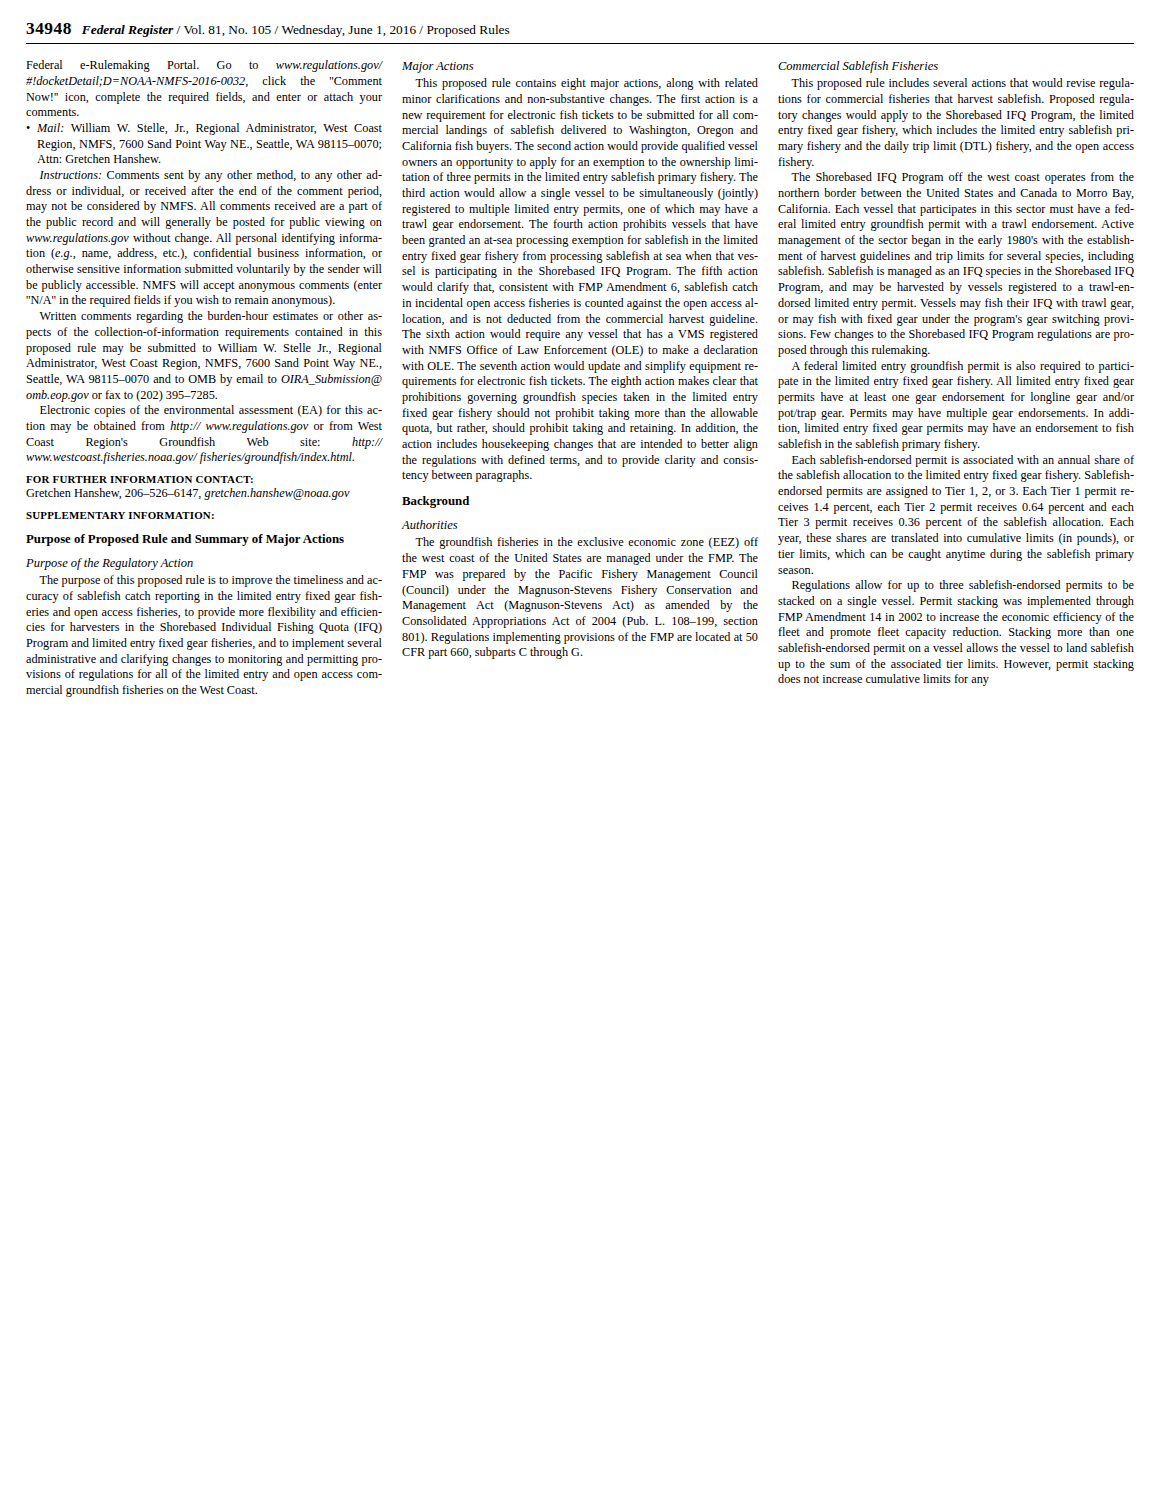34948 Federal Register / Vol. 81, No. 105 / Wednesday, June 1, 2016 / Proposed Rules
Federal e-Rulemaking Portal. Go to www.regulations.gov/ #!docketDetail;D=NOAA-NMFS-2016-0032, click the ''Comment Now!'' icon, complete the required fields, and enter or attach your comments.
Mail: William W. Stelle, Jr., Regional Administrator, West Coast Region, NMFS, 7600 Sand Point Way NE., Seattle, WA 98115–0070; Attn: Gretchen Hanshew.
Instructions: Comments sent by any other method, to any other address or individual, or received after the end of the comment period, may not be considered by NMFS. All comments received are a part of the public record and will generally be posted for public viewing on www.regulations.gov without change. All personal identifying information (e.g., name, address, etc.), confidential business information, or otherwise sensitive information submitted voluntarily by the sender will be publicly accessible. NMFS will accept anonymous comments (enter ''N/A'' in the required fields if you wish to remain anonymous).
Written comments regarding the burden-hour estimates or other aspects of the collection-of-information requirements contained in this proposed rule may be submitted to William W. Stelle Jr., Regional Administrator, West Coast Region, NMFS, 7600 Sand Point Way NE., Seattle, WA 98115–0070 and to OMB by email to OIRA_Submission@ omb.eop.gov or fax to (202) 395–7285.
Electronic copies of the environmental assessment (EA) for this action may be obtained from http:// www.regulations.gov or from West Coast Region's Groundfish Web site: http:// www.westcoast.fisheries.noaa.gov/ fisheries/groundfish/index.html.
FOR FURTHER INFORMATION CONTACT:
Gretchen Hanshew, 206–526–6147, gretchen.hanshew@noaa.gov
SUPPLEMENTARY INFORMATION:
Purpose of Proposed Rule and Summary of Major Actions
Purpose of the Regulatory Action
The purpose of this proposed rule is to improve the timeliness and accuracy of sablefish catch reporting in the limited entry fixed gear fisheries and open access fisheries, to provide more flexibility and efficiencies for harvesters in the Shorebased Individual Fishing Quota (IFQ) Program and limited entry fixed gear fisheries, and to implement several administrative and clarifying changes to monitoring and permitting provisions of regulations for all of the limited entry and open access commercial groundfish fisheries on the West Coast.
Major Actions
This proposed rule contains eight major actions, along with related minor clarifications and non-substantive changes. The first action is a new requirement for electronic fish tickets to be submitted for all commercial landings of sablefish delivered to Washington, Oregon and California fish buyers. The second action would provide qualified vessel owners an opportunity to apply for an exemption to the ownership limitation of three permits in the limited entry sablefish primary fishery. The third action would allow a single vessel to be simultaneously (jointly) registered to multiple limited entry permits, one of which may have a trawl gear endorsement. The fourth action prohibits vessels that have been granted an at-sea processing exemption for sablefish in the limited entry fixed gear fishery from processing sablefish at sea when that vessel is participating in the Shorebased IFQ Program. The fifth action would clarify that, consistent with FMP Amendment 6, sablefish catch in incidental open access fisheries is counted against the open access allocation, and is not deducted from the commercial harvest guideline. The sixth action would require any vessel that has a VMS registered with NMFS Office of Law Enforcement (OLE) to make a declaration with OLE. The seventh action would update and simplify equipment requirements for electronic fish tickets. The eighth action makes clear that prohibitions governing groundfish species taken in the limited entry fixed gear fishery should not prohibit taking more than the allowable quota, but rather, should prohibit taking and retaining. In addition, the action includes housekeeping changes that are intended to better align the regulations with defined terms, and to provide clarity and consistency between paragraphs.
Background
Authorities
The groundfish fisheries in the exclusive economic zone (EEZ) off the west coast of the United States are managed under the FMP. The FMP was prepared by the Pacific Fishery Management Council (Council) under the Magnuson-Stevens Fishery Conservation and Management Act (Magnuson-Stevens Act) as amended by the Consolidated Appropriations Act of 2004 (Pub. L. 108–199, section 801). Regulations implementing provisions of the FMP are located at 50 CFR part 660, subparts C through G.
Commercial Sablefish Fisheries
This proposed rule includes several actions that would revise regulations for commercial fisheries that harvest sablefish. Proposed regulatory changes would apply to the Shorebased IFQ Program, the limited entry fixed gear fishery, which includes the limited entry sablefish primary fishery and the daily trip limit (DTL) fishery, and the open access fishery.
The Shorebased IFQ Program off the west coast operates from the northern border between the United States and Canada to Morro Bay, California. Each vessel that participates in this sector must have a federal limited entry groundfish permit with a trawl endorsement. Active management of the sector began in the early 1980's with the establishment of harvest guidelines and trip limits for several species, including sablefish. Sablefish is managed as an IFQ species in the Shorebased IFQ Program, and may be harvested by vessels registered to a trawl-endorsed limited entry permit. Vessels may fish their IFQ with trawl gear, or may fish with fixed gear under the program's gear switching provisions. Few changes to the Shorebased IFQ Program regulations are proposed through this rulemaking.
A federal limited entry groundfish permit is also required to participate in the limited entry fixed gear fishery. All limited entry fixed gear permits have at least one gear endorsement for longline gear and/or pot/trap gear. Permits may have multiple gear endorsements. In addition, limited entry fixed gear permits may have an endorsement to fish sablefish in the sablefish primary fishery.
Each sablefish-endorsed permit is associated with an annual share of the sablefish allocation to the limited entry fixed gear fishery. Sablefish-endorsed permits are assigned to Tier 1, 2, or 3. Each Tier 1 permit receives 1.4 percent, each Tier 2 permit receives 0.64 percent and each Tier 3 permit receives 0.36 percent of the sablefish allocation. Each year, these shares are translated into cumulative limits (in pounds), or tier limits, which can be caught anytime during the sablefish primary season.
Regulations allow for up to three sablefish-endorsed permits to be stacked on a single vessel. Permit stacking was implemented through FMP Amendment 14 in 2002 to increase the economic efficiency of the fleet and promote fleet capacity reduction. Stacking more than one sablefish-endorsed permit on a vessel allows the vessel to land sablefish up to the sum of the associated tier limits. However, permit stacking does not increase cumulative limits for any